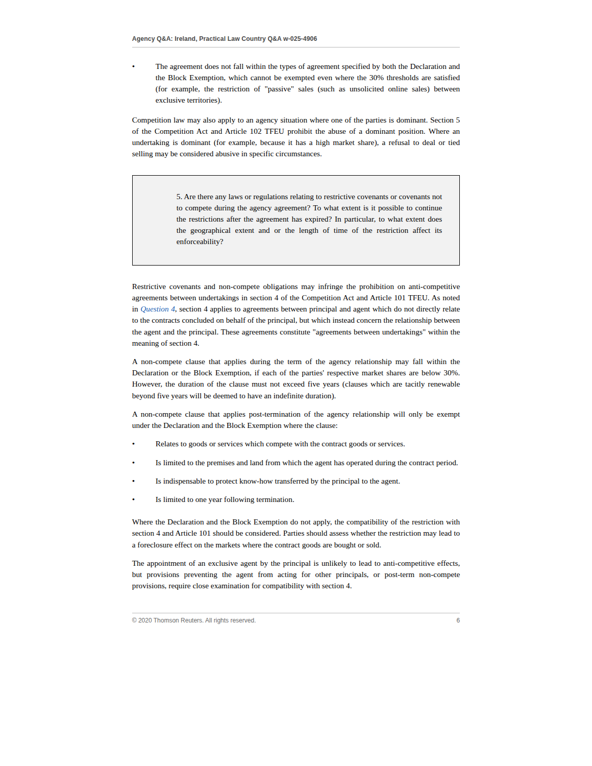Agency Q&A: Ireland, Practical Law Country Q&A w-025-4906
The agreement does not fall within the types of agreement specified by both the Declaration and the Block Exemption, which cannot be exempted even where the 30% thresholds are satisfied (for example, the restriction of "passive" sales (such as unsolicited online sales) between exclusive territories).
Competition law may also apply to an agency situation where one of the parties is dominant. Section 5 of the Competition Act and Article 102 TFEU prohibit the abuse of a dominant position. Where an undertaking is dominant (for example, because it has a high market share), a refusal to deal or tied selling may be considered abusive in specific circumstances.
5. Are there any laws or regulations relating to restrictive covenants or covenants not to compete during the agency agreement? To what extent is it possible to continue the restrictions after the agreement has expired? In particular, to what extent does the geographical extent and or the length of time of the restriction affect its enforceability?
Restrictive covenants and non-compete obligations may infringe the prohibition on anti-competitive agreements between undertakings in section 4 of the Competition Act and Article 101 TFEU. As noted in Question 4, section 4 applies to agreements between principal and agent which do not directly relate to the contracts concluded on behalf of the principal, but which instead concern the relationship between the agent and the principal. These agreements constitute "agreements between undertakings" within the meaning of section 4.
A non-compete clause that applies during the term of the agency relationship may fall within the Declaration or the Block Exemption, if each of the parties' respective market shares are below 30%. However, the duration of the clause must not exceed five years (clauses which are tacitly renewable beyond five years will be deemed to have an indefinite duration).
A non-compete clause that applies post-termination of the agency relationship will only be exempt under the Declaration and the Block Exemption where the clause:
Relates to goods or services which compete with the contract goods or services.
Is limited to the premises and land from which the agent has operated during the contract period.
Is indispensable to protect know-how transferred by the principal to the agent.
Is limited to one year following termination.
Where the Declaration and the Block Exemption do not apply, the compatibility of the restriction with section 4 and Article 101 should be considered. Parties should assess whether the restriction may lead to a foreclosure effect on the markets where the contract goods are bought or sold.
The appointment of an exclusive agent by the principal is unlikely to lead to anti-competitive effects, but provisions preventing the agent from acting for other principals, or post-term non-compete provisions, require close examination for compatibility with section 4.
© 2020 Thomson Reuters. All rights reserved. 6